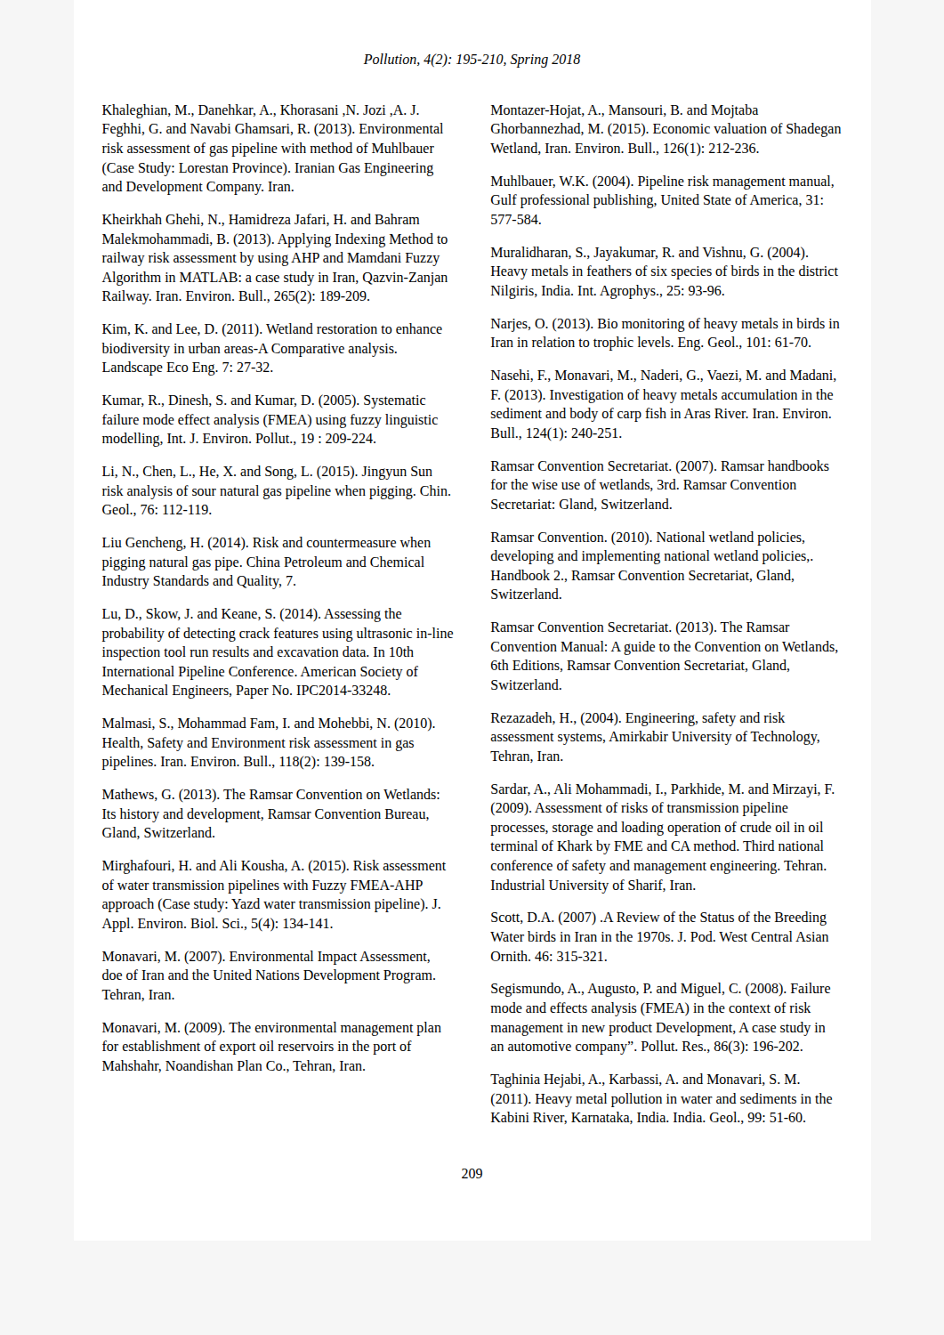Pollution, 4(2): 195-210, Spring 2018
Khaleghian, M., Danehkar, A., Khorasani ,N. Jozi ,A. J. Feghhi, G. and Navabi Ghamsari, R. (2013). Environmental risk assessment of gas pipeline with method of Muhlbauer (Case Study: Lorestan Province). Iranian Gas Engineering and Development Company. Iran.
Kheirkhah Ghehi, N., Hamidreza Jafari, H. and Bahram Malekmohammadi, B. (2013). Applying Indexing Method to railway risk assessment by using AHP and Mamdani Fuzzy Algorithm in MATLAB: a case study in Iran, Qazvin-Zanjan Railway. Iran. Environ. Bull., 265(2): 189-209.
Kim, K. and Lee, D. (2011). Wetland restoration to enhance biodiversity in urban areas-A Comparative analysis. Landscape Eco Eng. 7: 27-32.
Kumar, R., Dinesh, S. and Kumar, D. (2005). Systematic failure mode effect analysis (FMEA) using fuzzy linguistic modelling, Int. J. Environ. Pollut., 19 : 209-224.
Li, N., Chen, L., He, X. and Song, L. (2015). Jingyun Sun risk analysis of sour natural gas pipeline when pigging. Chin. Geol., 76: 112-119.
Liu Gencheng, H. (2014). Risk and countermeasure when pigging natural gas pipe. China Petroleum and Chemical Industry Standards and Quality, 7.
Lu, D., Skow, J. and Keane, S. (2014). Assessing the probability of detecting crack features using ultrasonic in-line inspection tool run results and excavation data. In 10th International Pipeline Conference. American Society of Mechanical Engineers, Paper No. IPC2014-33248.
Malmasi, S., Mohammad Fam, I. and Mohebbi, N. (2010). Health, Safety and Environment risk assessment in gas pipelines. Iran. Environ. Bull., 118(2): 139-158.
Mathews, G. (2013). The Ramsar Convention on Wetlands: Its history and development, Ramsar Convention Bureau, Gland, Switzerland.
Mirghafouri, H. and Ali Kousha, A. (2015). Risk assessment of water transmission pipelines with Fuzzy FMEA-AHP approach (Case study: Yazd water transmission pipeline). J. Appl. Environ. Biol. Sci., 5(4): 134-141.
Monavari, M. (2007). Environmental Impact Assessment, doe of Iran and the United Nations Development Program. Tehran, Iran.
Monavari, M. (2009). The environmental management plan for establishment of export oil reservoirs in the port of Mahshahr, Noandishan Plan Co., Tehran, Iran.
Montazer-Hojat, A., Mansouri, B. and Mojtaba Ghorbannezhad, M. (2015). Economic valuation of Shadegan Wetland, Iran. Environ. Bull., 126(1): 212-236.
Muhlbauer, W.K. (2004). Pipeline risk management manual, Gulf professional publishing, United State of America, 31: 577-584.
Muralidharan, S., Jayakumar, R. and Vishnu, G. (2004). Heavy metals in feathers of six species of birds in the district Nilgiris, India. Int. Agrophys., 25: 93-96.
Narjes, O. (2013). Bio monitoring of heavy metals in birds in Iran in relation to trophic levels. Eng. Geol., 101: 61-70.
Nasehi, F., Monavari, M., Naderi, G., Vaezi, M. and Madani, F. (2013). Investigation of heavy metals accumulation in the sediment and body of carp fish in Aras River. Iran. Environ. Bull., 124(1): 240-251.
Ramsar Convention Secretariat. (2007). Ramsar handbooks for the wise use of wetlands, 3rd. Ramsar Convention Secretariat: Gland, Switzerland.
Ramsar Convention. (2010). National wetland policies, developing and implementing national wetland policies,. Handbook 2., Ramsar Convention Secretariat, Gland, Switzerland.
Ramsar Convention Secretariat. (2013). The Ramsar Convention Manual: A guide to the Convention on Wetlands, 6th Editions, Ramsar Convention Secretariat, Gland, Switzerland.
Rezazadeh, H., (2004). Engineering, safety and risk assessment systems, Amirkabir University of Technology, Tehran, Iran.
Sardar, A., Ali Mohammadi, I., Parkhide, M. and Mirzayi, F. (2009). Assessment of risks of transmission pipeline processes, storage and loading operation of crude oil in oil terminal of Khark by FME and CA method. Third national conference of safety and management engineering. Tehran. Industrial University of Sharif, Iran.
Scott, D.A. (2007) .A Review of the Status of the Breeding Water birds in Iran in the 1970s. J. Pod. West Central Asian Ornith. 46: 315-321.
Segismundo, A., Augusto, P. and Miguel, C. (2008). Failure mode and effects analysis (FMEA) in the context of risk management in new product Development, A case study in an automotive company”. Pollut. Res., 86(3): 196-202.
Taghinia Hejabi, A., Karbassi, A. and Monavari, S. M. (2011). Heavy metal pollution in water and sediments in the Kabini River, Karnataka, India. India. Geol., 99: 51-60.
209